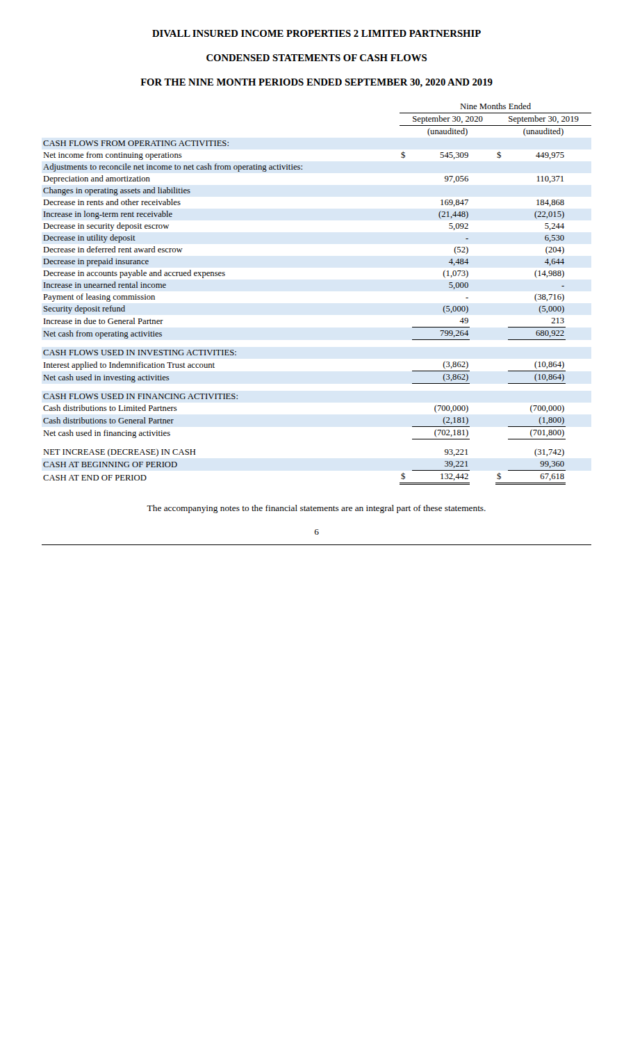DIVALL INSURED INCOME PROPERTIES 2 LIMITED PARTNERSHIP
CONDENSED STATEMENTS OF CASH FLOWS
FOR THE NINE MONTH PERIODS ENDED SEPTEMBER 30, 2020 AND 2019
| | Nine Months Ended |
| | September 30, 2020 | September 30, 2019 |
| | (unaudited) | (unaudited) |
| CASH FLOWS FROM OPERATING ACTIVITIES: | | | | | | |
| Net income from continuing operations | $ | 545,309 | | $ | 449,975 | |
| Adjustments to reconcile net income to net cash from operating activities: | | | | | | |
| Depreciation and amortization | | 97,056 | | | 110,371 | |
| Changes in operating assets and liabilities | | | | | | |
| Decrease in rents and other receivables | | 169,847 | | | 184,868 | |
| Increase in long-term rent receivable | | (21,448) | | | (22,015) | |
| Decrease in security deposit escrow | | 5,092 | | | 5,244 | |
| Decrease in utility deposit | | - | | | 6,530 | |
| Decrease in deferred rent award escrow | | (52) | | | (204) | |
| Decrease in prepaid insurance | | 4,484 | | | 4,644 | |
| Decrease in accounts payable and accrued expenses | | (1,073) | | | (14,988) | |
| Increase in unearned rental income | | 5,000 | | | - | |
| Payment of leasing commission | | - | | | (38,716) | |
| Security deposit refund | | (5,000) | | | (5,000) | |
| Increase in due to General Partner | | 49 | | | 213 | |
| Net cash from operating activities | | 799,264 | | | 680,922 | |
| CASH FLOWS USED IN INVESTING ACTIVITIES: | | | | | | |
| Interest applied to Indemnification Trust account | | (3,862) | | | (10,864) | |
| Net cash used in investing activities | | (3,862) | | | (10,864) | |
| CASH FLOWS USED IN FINANCING ACTIVITIES: | | | | | | |
| Cash distributions to Limited Partners | | (700,000) | | | (700,000) | |
| Cash distributions to General Partner | | (2,181) | | | (1,800) | |
| Net cash used in financing activities | | (702,181) | | | (701,800) | |
| NET INCREASE (DECREASE) IN CASH | | 93,221 | | | (31,742) | |
| CASH AT BEGINNING OF PERIOD | | 39,221 | | | 99,360 | |
| CASH AT END OF PERIOD | $ | 132,442 | | $ | 67,618 | |
The accompanying notes to the financial statements are an integral part of these statements.
6